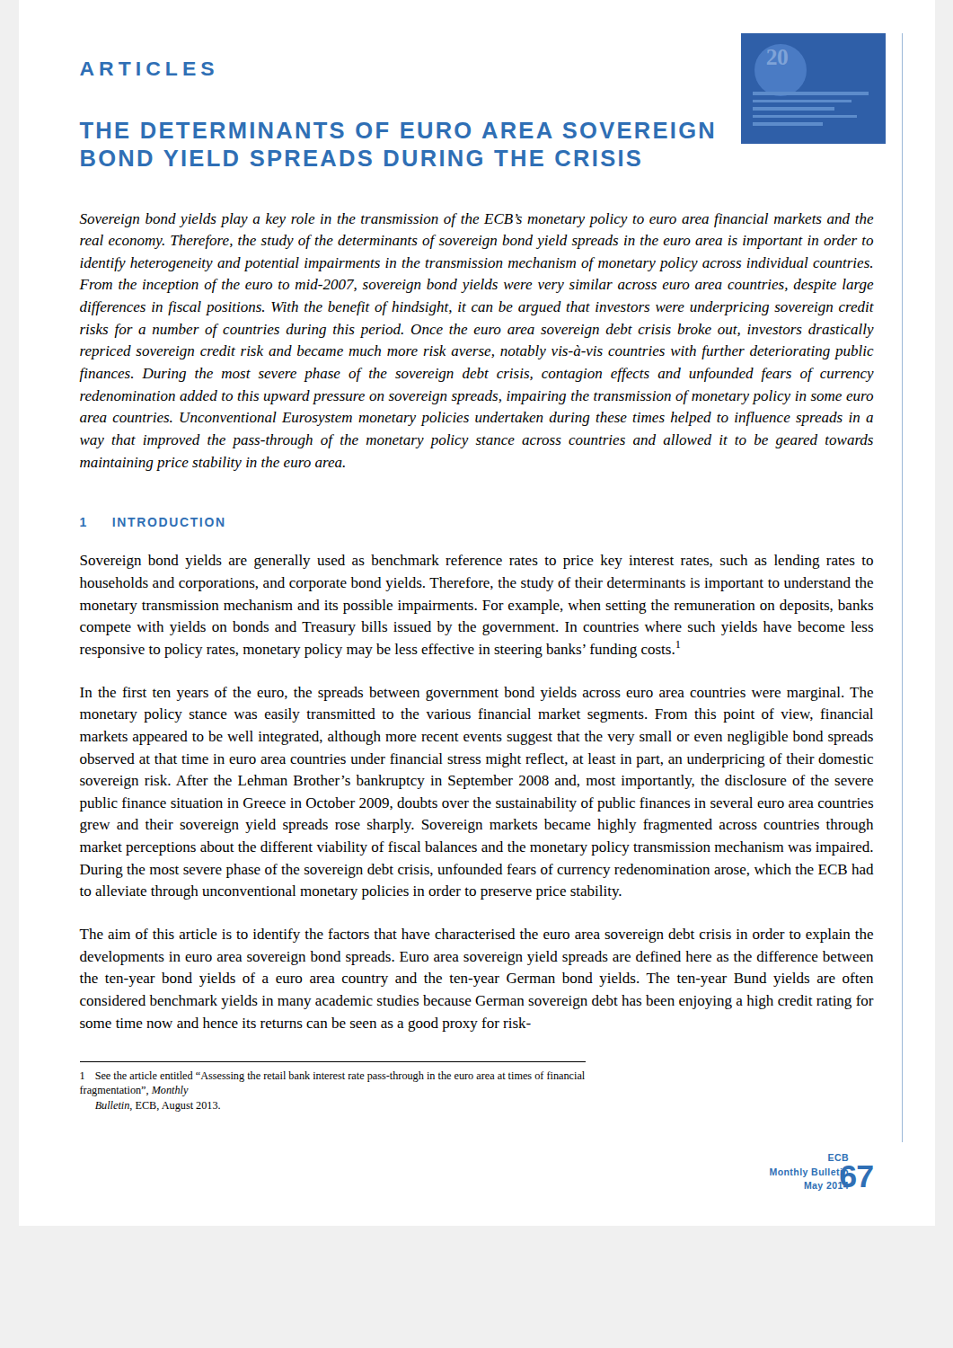20
ARTICLES
THE DETERMINANTS OF EURO AREA SOVEREIGN BOND YIELD SPREADS DURING THE CRISIS
Sovereign bond yields play a key role in the transmission of the ECB’s monetary policy to euro area financial markets and the real economy. Therefore, the study of the determinants of sovereign bond yield spreads in the euro area is important in order to identify heterogeneity and potential impairments in the transmission mechanism of monetary policy across individual countries. From the inception of the euro to mid-2007, sovereign bond yields were very similar across euro area countries, despite large differences in fiscal positions. With the benefit of hindsight, it can be argued that investors were underpricing sovereign credit risks for a number of countries during this period. Once the euro area sovereign debt crisis broke out, investors drastically repriced sovereign credit risk and became much more risk averse, notably vis-à-vis countries with further deteriorating public finances. During the most severe phase of the sovereign debt crisis, contagion effects and unfounded fears of currency redenomination added to this upward pressure on sovereign spreads, impairing the transmission of monetary policy in some euro area countries. Unconventional Eurosystem monetary policies undertaken during these times helped to influence spreads in a way that improved the pass-through of the monetary policy stance across countries and allowed it to be geared towards maintaining price stability in the euro area.
1 INTRODUCTION
Sovereign bond yields are generally used as benchmark reference rates to price key interest rates, such as lending rates to households and corporations, and corporate bond yields. Therefore, the study of their determinants is important to understand the monetary transmission mechanism and its possible impairments. For example, when setting the remuneration on deposits, banks compete with yields on bonds and Treasury bills issued by the government. In countries where such yields have become less responsive to policy rates, monetary policy may be less effective in steering banks’ funding costs.1
In the first ten years of the euro, the spreads between government bond yields across euro area countries were marginal. The monetary policy stance was easily transmitted to the various financial market segments. From this point of view, financial markets appeared to be well integrated, although more recent events suggest that the very small or even negligible bond spreads observed at that time in euro area countries under financial stress might reflect, at least in part, an underpricing of their domestic sovereign risk. After the Lehman Brother’s bankruptcy in September 2008 and, most importantly, the disclosure of the severe public finance situation in Greece in October 2009, doubts over the sustainability of public finances in several euro area countries grew and their sovereign yield spreads rose sharply. Sovereign markets became highly fragmented across countries through market perceptions about the different viability of fiscal balances and the monetary policy transmission mechanism was impaired. During the most severe phase of the sovereign debt crisis, unfounded fears of currency redenomination arose, which the ECB had to alleviate through unconventional monetary policies in order to preserve price stability.
The aim of this article is to identify the factors that have characterised the euro area sovereign debt crisis in order to explain the developments in euro area sovereign bond spreads. Euro area sovereign yield spreads are defined here as the difference between the ten-year bond yields of a euro area country and the ten-year German bond yields. The ten-year Bund yields are often considered benchmark yields in many academic studies because German sovereign debt has been enjoying a high credit rating for some time now and hence its returns can be seen as a good proxy for risk-
1 See the article entitled “Assessing the retail bank interest rate pass-through in the euro area at times of financial fragmentation”, Monthly Bulletin, ECB, August 2013.
ECB
Monthly Bulletin
May 2014
67